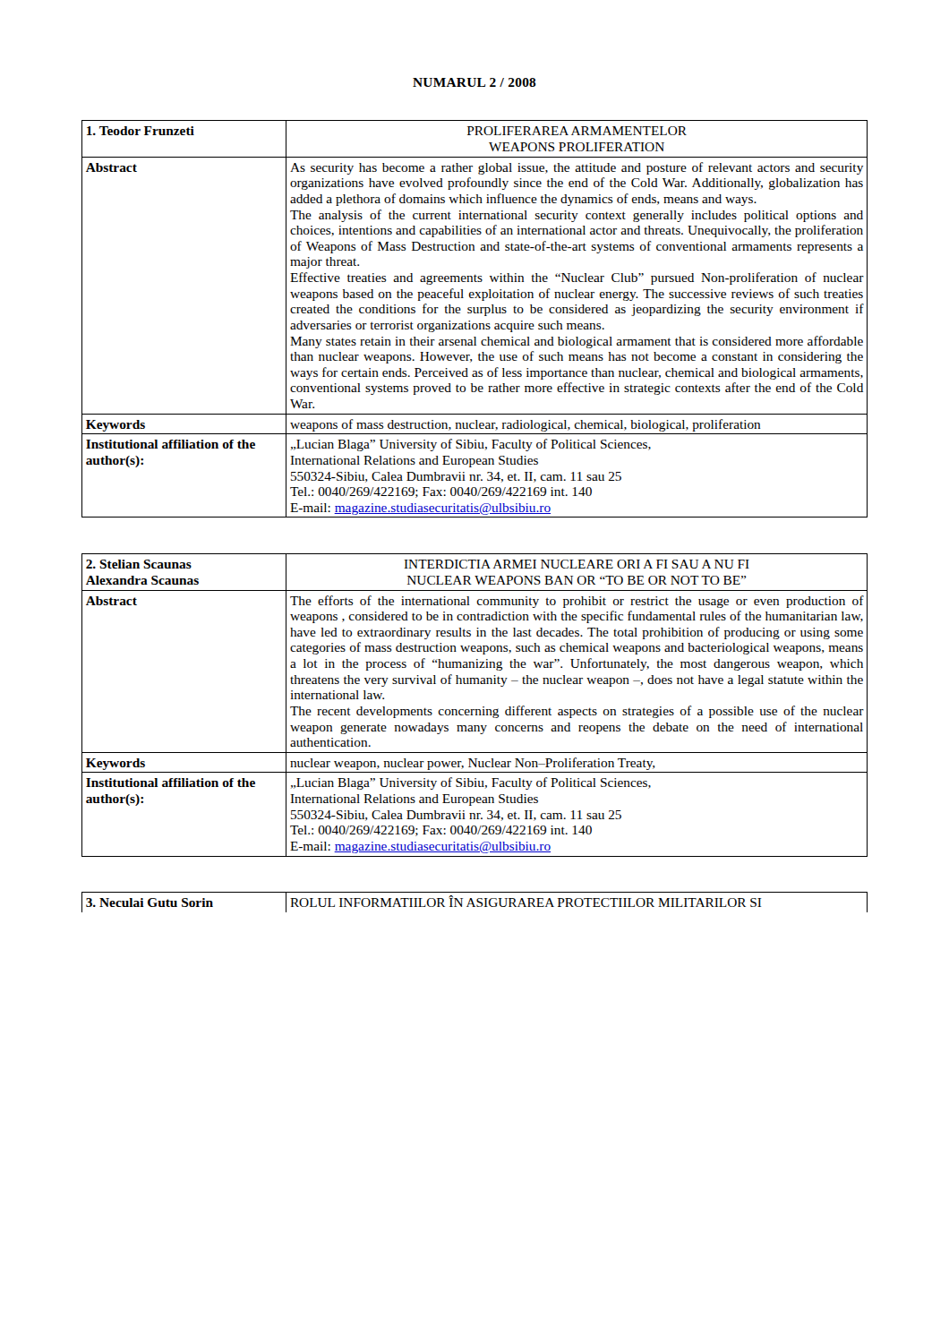NUMARUL 2 / 2008
| 1. Teodor Frunzeti | PROLIFERAREA ARMAMENTELOR WEAPONS PROLIFERATION |
| Abstract | As security has become a rather global issue, the attitude and posture of relevant actors and security organizations have evolved profoundly since the end of the Cold War. Additionally, globalization has added a plethora of domains which influence the dynamics of ends, means and ways. The analysis of the current international security context generally includes political options and choices, intentions and capabilities of an international actor and threats. Unequivocally, the proliferation of Weapons of Mass Destruction and state-of-the-art systems of conventional armaments represents a major threat. Effective treaties and agreements within the “Nuclear Club” pursued Non-proliferation of nuclear weapons based on the peaceful exploitation of nuclear energy. The successive reviews of such treaties created the conditions for the surplus to be considered as jeopardizing the security environment if adversaries or terrorist organizations acquire such means. Many states retain in their arsenal chemical and biological armament that is considered more affordable than nuclear weapons. However, the use of such means has not become a constant in considering the ways for certain ends. Perceived as of less importance than nuclear, chemical and biological armaments, conventional systems proved to be rather more effective in strategic contexts after the end of the Cold War. |
| Keywords | weapons of mass destruction, nuclear, radiological, chemical, biological, proliferation |
| Institutional affiliation of the author(s): | „Lucian Blaga” University of Sibiu, Faculty of Political Sciences, International Relations and European Studies 550324-Sibiu, Calea Dumbravii nr. 34, et. II, cam. 11 sau 25 Tel.: 0040/269/422169; Fax: 0040/269/422169 int. 140 E-mail: magazine.studiasecuritatis@ulbsibiu.ro |
| 2. Stelian Scaunas Alexandra Scaunas | INTERDICTIA ARMEI NUCLEARE ORI A FI SAU A NU FI NUCLEAR WEAPONS BAN OR “TO BE OR NOT TO BE” |
| Abstract | The efforts of the international community to prohibit or restrict the usage or even production of weapons , considered to be in contradiction with the specific fundamental rules of the humanitarian law, have led to extraordinary results in the last decades. The total prohibition of producing or using some categories of mass destruction weapons, such as chemical weapons and bacteriological weapons, means a lot in the process of “humanizing the war”. Unfortunately, the most dangerous weapon, which threatens the very survival of humanity – the nuclear weapon –, does not have a legal statute within the international law. The recent developments concerning different aspects on strategies of a possible use of the nuclear weapon generate nowadays many concerns and reopens the debate on the need of international authentication. |
| Keywords | nuclear weapon, nuclear power, Nuclear Non–Proliferation Treaty, |
| Institutional affiliation of the author(s): | „Lucian Blaga” University of Sibiu, Faculty of Political Sciences, International Relations and European Studies 550324-Sibiu, Calea Dumbravii nr. 34, et. II, cam. 11 sau 25 Tel.: 0040/269/422169; Fax: 0040/269/422169 int. 140 E-mail: magazine.studiasecuritatis@ulbsibiu.ro |
| 3. Neculai Gutu Sorin | ROLUL INFORMATIILOR ÎN ASIGURAREA PROTECTIILOR MILITARILOR SI |